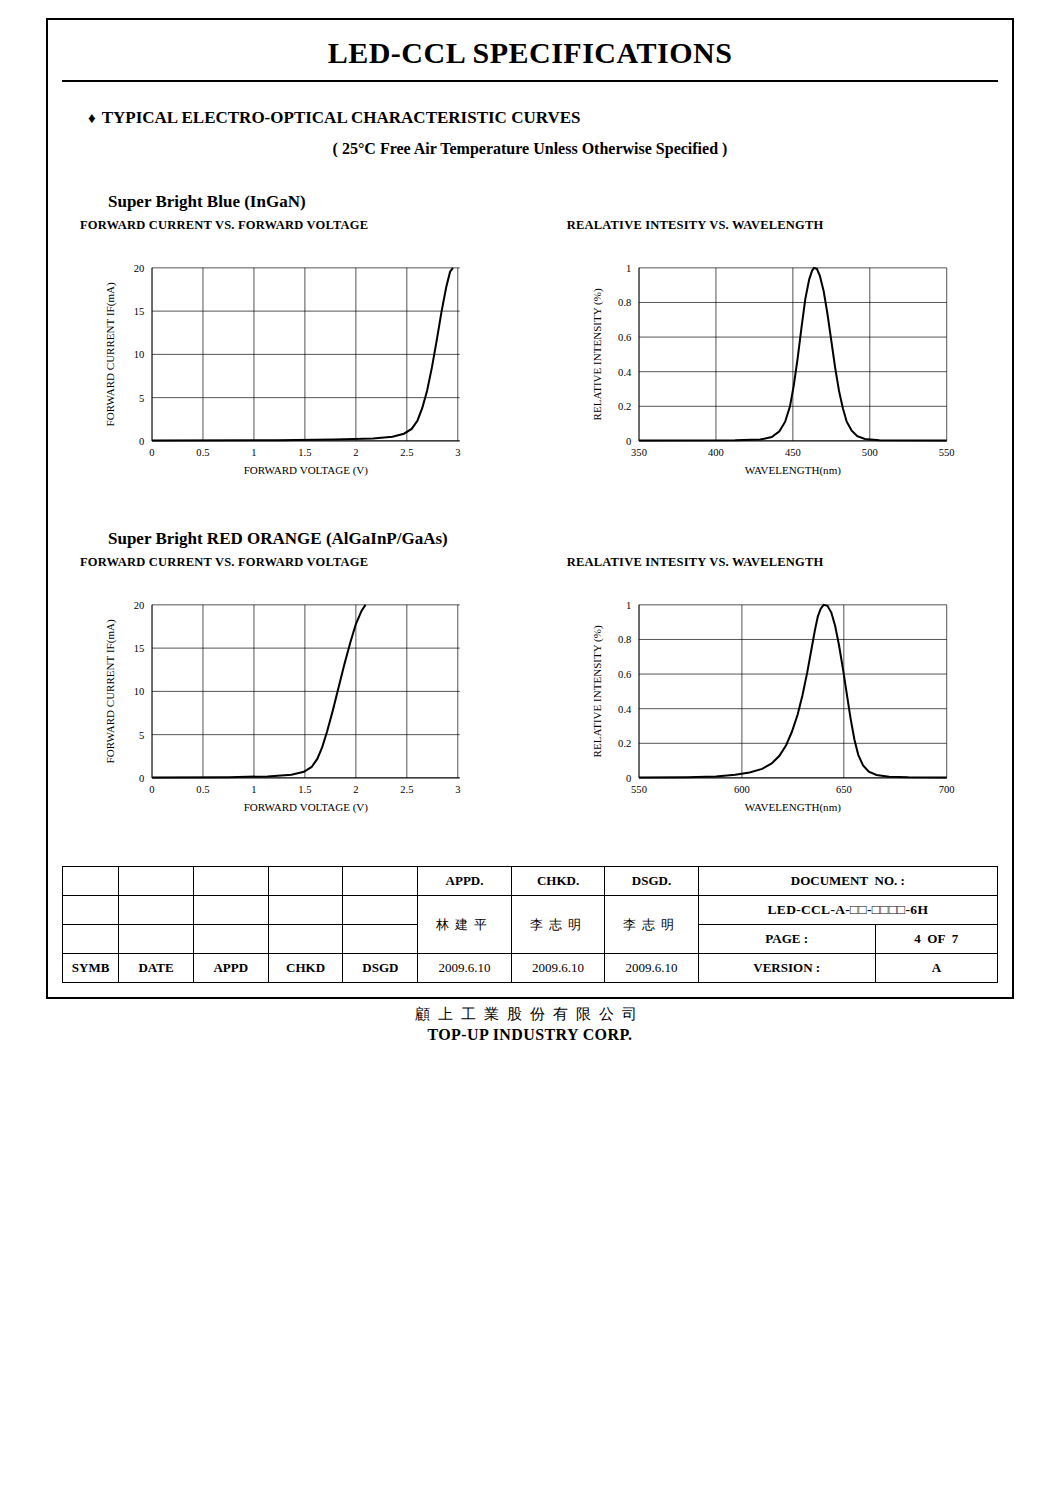LED-CCL SPECIFICATIONS
♦TYPICAL ELECTRO-OPTICAL CHARACTERISTIC CURVES
( 25°C Free Air Temperature Unless Otherwise Specified )
Super Bright Blue (InGaN)
FORWARD CURRENT VS. FORWARD VOLTAGE
20 15 10 5 0 0 0.5 1 1.5 2 2.5 3 FORWARD VOLTAGE (V) FORWARD CURRENT IF(mA)
REALATIVE INTESITY VS. WAVELENGTH
1 0.8 0.6 0.4 0.2 0 350 400 450 500 550 WAVELENGTH(nm) RELATIVE INTENSITY (%)
Super Bright RED ORANGE (AlGaInP/GaAs)
FORWARD CURRENT VS. FORWARD VOLTAGE
20 15 10 5 0 0 0.5 1 1.5 2 2.5 3 FORWARD VOLTAGE (V) FORWARD CURRENT IF(mA)
REALATIVE INTESITY VS. WAVELENGTH
1 0.8 0.6 0.4 0.2 0 550 600 650 700 WAVELENGTH(nm) RELATIVE INTENSITY (%)
| | | | | | APPD. | CHKD. | DSGD. | DOCUMENT NO. : |
| | | | | | 林建平 | 李志明 | 李志明 | LED-CCL-A- □□ - □□□□ -6H |
| | | | | | PAGE : | 4 OF 7 |
| SYMB | DATE | APPD | CHKD | DSGD | 2009.6.10 | 2009.6.10 | 2009.6.10 | VERSION : | A |
顧上工業股份有限公司 TOP-UP INDUSTRY CORP.